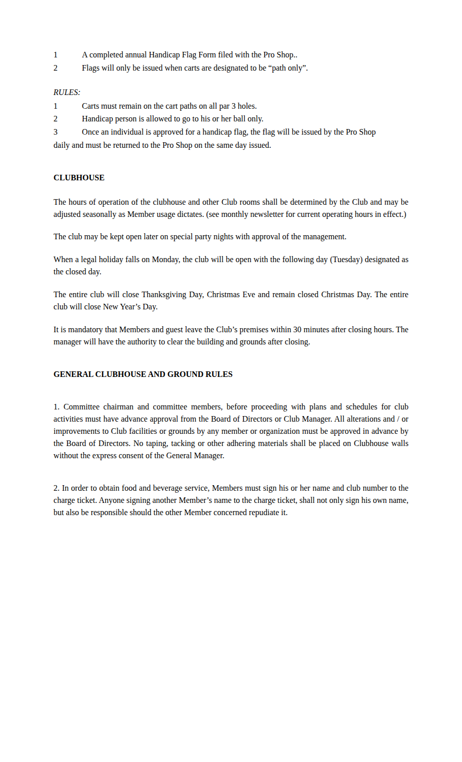1 A completed annual Handicap Flag Form filed with the Pro Shop..
2 Flags will only be issued when carts are designated to be “path only”.
RULES:
1 Carts must remain on the cart paths on all par 3 holes.
2 Handicap person is allowed to go to his or her ball only.
3 Once an individual is approved for a handicap flag, the flag will be issued by the Pro Shop
daily and must be returned to the Pro Shop on the same day issued.
CLUBHOUSE
The hours of operation of the clubhouse and other Club rooms shall be determined by the Club and may be adjusted seasonally as Member usage dictates. (see monthly newsletter for current operating hours in effect.)
The club may be kept open later on special party nights with approval of the management.
When a legal holiday falls on Monday, the club will be open with the following day (Tuesday) designated as the closed day.
The entire club will close Thanksgiving Day, Christmas Eve and remain closed Christmas Day. The entire club will close New Year’s Day.
It is mandatory that Members and guest leave the Club’s premises within 30 minutes after closing hours. The manager will have the authority to clear the building and grounds after closing.
GENERAL CLUBHOUSE AND GROUND RULES
1. Committee chairman and committee members, before proceeding with plans and schedules for club activities must have advance approval from the Board of Directors or Club Manager. All alterations and / or improvements to Club facilities or grounds by any member or organization must be approved in advance by the Board of Directors. No taping, tacking or other adhering materials shall be placed on Clubhouse walls without the express consent of the General Manager.
2. In order to obtain food and beverage service, Members must sign his or her name and club number to the charge ticket. Anyone signing another Member’s name to the charge ticket, shall not only sign his own name, but also be responsible should the other Member concerned repudiate it.